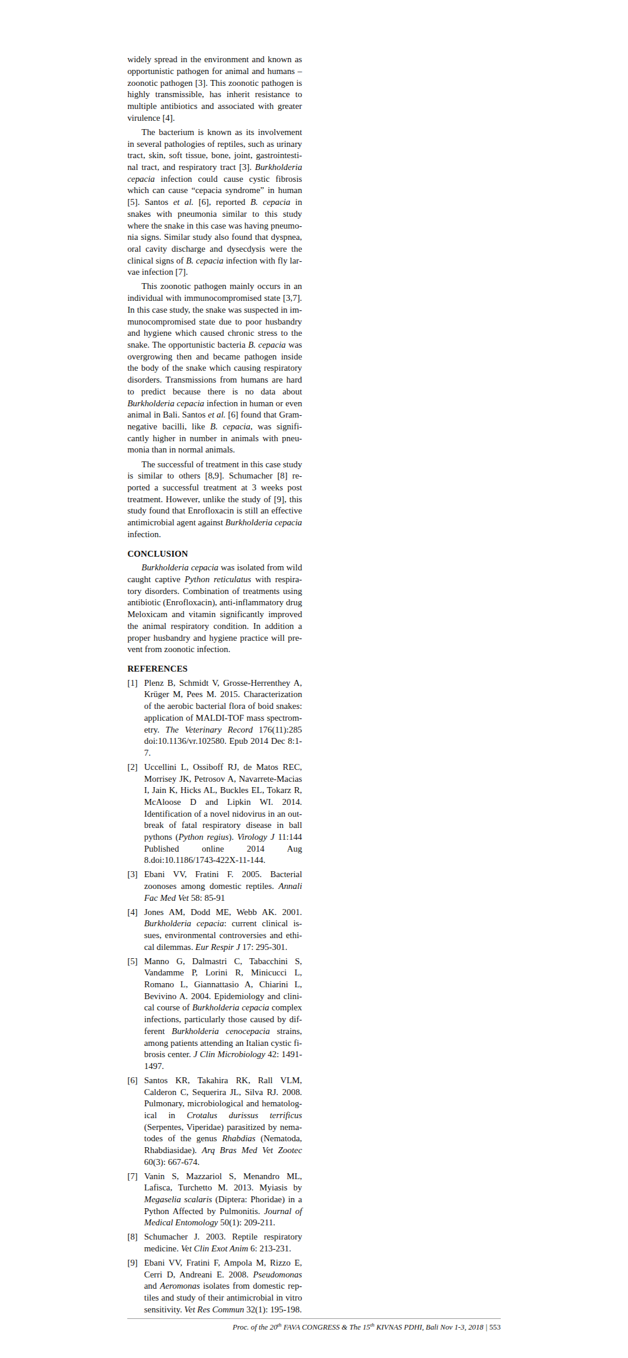widely spread in the environment and known as opportunistic pathogen for animal and humans – zoonotic pathogen [3]. This zoonotic pathogen is highly transmissible, has inherit resistance to multiple antibiotics and associated with greater virulence [4].
The bacterium is known as its involvement in several pathologies of reptiles, such as urinary tract, skin, soft tissue, bone, joint, gastrointestinal tract, and respiratory tract [3]. Burkholderia cepacia infection could cause cystic fibrosis which can cause “cepacia syndrome” in human [5]. Santos et al. [6], reported B. cepacia in snakes with pneumonia similar to this study where the snake in this case was having pneumonia signs. Similar study also found that dyspnea, oral cavity discharge and dysecdysis were the clinical signs of B. cepacia infection with fly larvae infection [7].
This zoonotic pathogen mainly occurs in an individual with immunocompromised state [3,7]. In this case study, the snake was suspected in immunocompromised state due to poor husbandry and hygiene which caused chronic stress to the snake. The opportunistic bacteria B. cepacia was overgrowing then and became pathogen inside the body of the snake which causing respiratory disorders. Transmissions from humans are hard to predict because there is no data about Burkholderia cepacia infection in human or even animal in Bali. Santos et al. [6] found that Gram-negative bacilli, like B. cepacia, was significantly higher in number in animals with pneumonia than in normal animals.
The successful of treatment in this case study is similar to others [8,9]. Schumacher [8] reported a successful treatment at 3 weeks post treatment. However, unlike the study of [9], this study found that Enrofloxacin is still an effective antimicrobial agent against Burkholderia cepacia infection.
Conclusion
Burkholderia cepacia was isolated from wild caught captive Python reticulatus with respiratory disorders. Combination of treatments using antibiotic (Enrofloxacin), anti-inflammatory drug Meloxicam and vitamin significantly improved the animal respiratory condition. In addition a proper husbandry and hygiene practice will prevent from zoonotic infection.
References
Plenz B, Schmidt V, Grosse-Herrenthey A, Krüger M, Pees M. 2015. Characterization of the aerobic bacterial flora of boid snakes: application of MALDI-TOF mass spectrometry. The Veterinary Record 176(11):285 doi:10.1136/vr.102580. Epub 2014 Dec 8:1-7.
Uccellini L, Ossiboff RJ, de Matos REC, Morrisey JK, Petrosov A, Navarrete-Macias I, Jain K, Hicks AL, Buckles EL, Tokarz R, McAloose D and Lipkin WI. 2014. Identification of a novel nidovirus in an outbreak of fatal respiratory disease in ball pythons (Python regius). Virology J 11:144 Published online 2014 Aug 8.doi:10.1186/1743-422X-11-144.
Ebani VV, Fratini F. 2005. Bacterial zoonoses among domestic reptiles. Annali Fac Med Vet 58: 85-91
Jones AM, Dodd ME, Webb AK. 2001. Burkholderia cepacia: current clinical issues, environmental controversies and ethical dilemmas. Eur Respir J 17: 295-301.
Manno G, Dalmastri C, Tabacchini S, Vandamme P, Lorini R, Minicucci L, Romano L, Giannattasio A, Chiarini L, Bevivino A. 2004. Epidemiology and clinical course of Burkholderia cepacia complex infections, particularly those caused by different Burkholderia cenocepacia strains, among patients attending an Italian cystic fibrosis center. J Clin Microbiology 42: 1491-1497.
Santos KR, Takahira RK, Rall VLM, Calderon C, Sequerira JL, Silva RJ. 2008. Pulmonary, microbiological and hematological in Crotalus durissus terrificus (Serpentes, Viperidae) parasitized by nematodes of the genus Rhabdias (Nematoda, Rhabdiasidae). Arq Bras Med Vet Zootec 60(3): 667-674.
Vanin S, Mazzariol S, Menandro ML, Lafisca, Turchetto M. 2013. Myiasis by Megaselia scalaris (Diptera: Phoridae) in a Python Affected by Pulmonitis. Journal of Medical Entomology 50(1): 209-211.
Schumacher J. 2003. Reptile respiratory medicine. Vet Clin Exot Anim 6: 213-231.
Ebani VV, Fratini F, Ampola M, Rizzo E, Cerri D, Andreani E. 2008. Pseudomonas and Aeromonas isolates from domestic reptiles and study of their antimicrobial in vitro sensitivity. Vet Res Commun 32(1): 195-198.
Proc. of the 20th FAVA CONGRESS & The 15th KIVNAS PDHI, Bali Nov 1-3, 2018 | 553